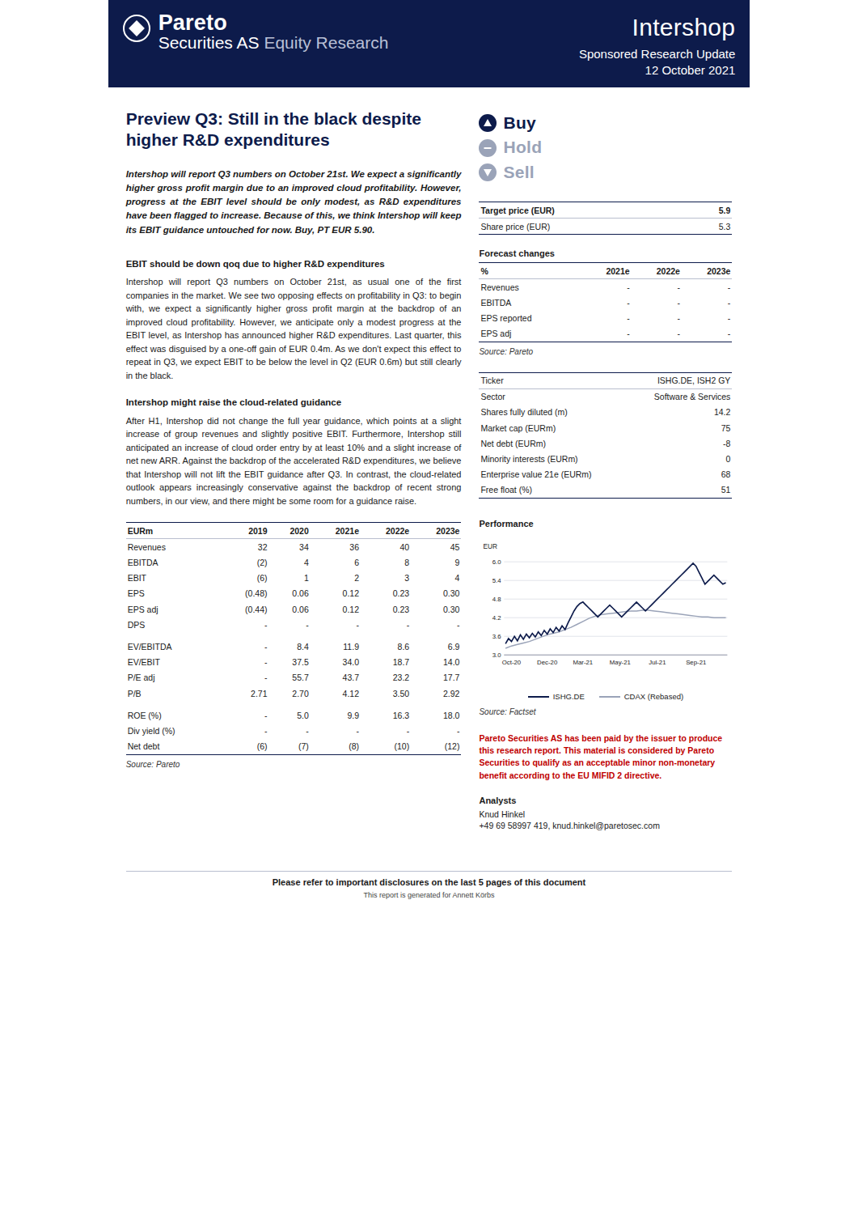Pareto
Securities AS Equity Research
Intershop
Sponsored Research Update
12 October 2021
Preview Q3: Still in the black despite higher R&D expenditures
Intershop will report Q3 numbers on October 21st. We expect a significantly higher gross profit margin due to an improved cloud profitability. However, progress at the EBIT level should be only modest, as R&D expenditures have been flagged to increase. Because of this, we think Intershop will keep its EBIT guidance untouched for now. Buy, PT EUR 5.90.
EBIT should be down qoq due to higher R&D expenditures
Intershop will report Q3 numbers on October 21st, as usual one of the first companies in the market. We see two opposing effects on profitability in Q3: to begin with, we expect a significantly higher gross profit margin at the backdrop of an improved cloud profitability. However, we anticipate only a modest progress at the EBIT level, as Intershop has announced higher R&D expenditures. Last quarter, this effect was disguised by a one-off gain of EUR 0.4m. As we don't expect this effect to repeat in Q3, we expect EBIT to be below the level in Q2 (EUR 0.6m) but still clearly in the black.
Intershop might raise the cloud-related guidance
After H1, Intershop did not change the full year guidance, which points at a slight increase of group revenues and slightly positive EBIT. Furthermore, Intershop still anticipated an increase of cloud order entry by at least 10% and a slight increase of net new ARR. Against the backdrop of the accelerated R&D expenditures, we believe that Intershop will not lift the EBIT guidance after Q3. In contrast, the cloud-related outlook appears increasingly conservative against the backdrop of recent strong numbers, in our view, and there might be some room for a guidance raise.
| EURm | 2019 | 2020 | 2021e | 2022e | 2023e |
| --- | --- | --- | --- | --- | --- |
| Revenues | 32 | 34 | 36 | 40 | 45 |
| EBITDA | (2) | 4 | 6 | 8 | 9 |
| EBIT | (6) | 1 | 2 | 3 | 4 |
| EPS | (0.48) | 0.06 | 0.12 | 0.23 | 0.30 |
| EPS adj | (0.44) | 0.06 | 0.12 | 0.23 | 0.30 |
| DPS | - | - | - | - | - |
| EV/EBITDA | - | 8.4 | 11.9 | 8.6 | 6.9 |
| EV/EBIT | - | 37.5 | 34.0 | 18.7 | 14.0 |
| P/E adj | - | 55.7 | 43.7 | 23.2 | 17.7 |
| P/B | 2.71 | 2.70 | 4.12 | 3.50 | 2.92 |
| ROE (%) | - | 5.0 | 9.9 | 16.3 | 18.0 |
| Div yield (%) | - | - | - | - | - |
| Net debt | (6) | (7) | (8) | (10) | (12) |
Source: Pareto
Buy
Hold
Sell
| Target price (EUR) | 5.9 |
| Share price (EUR) | 5.3 |
Forecast changes
| % | 2021e | 2022e | 2023e |
| --- | --- | --- | --- |
| Revenues | - | - | - |
| EBITDA | - | - | - |
| EPS reported | - | - | - |
| EPS adj | - | - | - |
Source: Pareto
| Ticker | ISHG.DE, ISH2 GY |
| Sector | Software & Services |
| Shares fully diluted (m) | 14.2 |
| Market cap (EURm) | 75 |
| Net debt (EURm) | -8 |
| Minority interests (EURm) | 0 |
| Enterprise value 21e (EURm) | 68 |
| Free float (%) | 51 |
Performance
EUR 6.0 5.4 4.8 4.2 3.6 3.0 Oct-20 Dec-20 Mar-21 May-21 Jul-21 Sep-21
ISHG.DE
CDAX (Rebased)
Source: Factset
Pareto Securities AS has been paid by the issuer to produce this research report. This material is considered by Pareto Securities to qualify as an acceptable minor non-monetary benefit according to the EU MIFID 2 directive.
Analysts
Knud Hinkel
+49 69 58997 419, knud.hinkel@paretosec.com
Please refer to important disclosures on the last 5 pages of this document
This report is generated for Annett Körbs